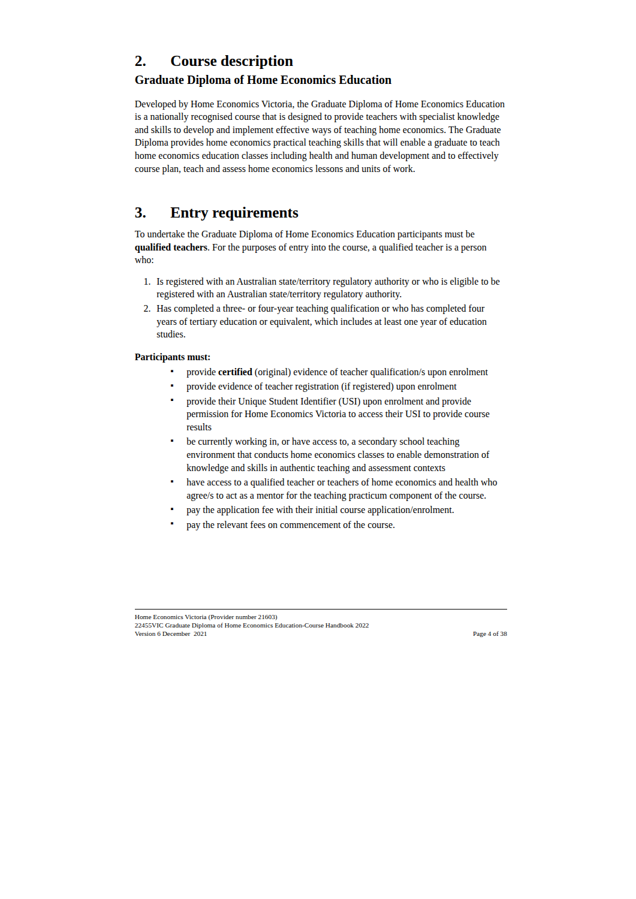2. Course description
Graduate Diploma of Home Economics Education
Developed by Home Economics Victoria, the Graduate Diploma of Home Economics Education is a nationally recognised course that is designed to provide teachers with specialist knowledge and skills to develop and implement effective ways of teaching home economics. The Graduate Diploma provides home economics practical teaching skills that will enable a graduate to teach home economics education classes including health and human development and to effectively course plan, teach and assess home economics lessons and units of work.
3. Entry requirements
To undertake the Graduate Diploma of Home Economics Education participants must be qualified teachers. For the purposes of entry into the course, a qualified teacher is a person who:
Is registered with an Australian state/territory regulatory authority or who is eligible to be registered with an Australian state/territory regulatory authority.
Has completed a three- or four-year teaching qualification or who has completed four years of tertiary education or equivalent, which includes at least one year of education studies.
Participants must:
provide certified (original) evidence of teacher qualification/s upon enrolment
provide evidence of teacher registration (if registered) upon enrolment
provide their Unique Student Identifier (USI) upon enrolment and provide permission for Home Economics Victoria to access their USI to provide course results
be currently working in, or have access to, a secondary school teaching environment that conducts home economics classes to enable demonstration of knowledge and skills in authentic teaching and assessment contexts
have access to a qualified teacher or teachers of home economics and health who agree/s to act as a mentor for the teaching practicum component of the course.
pay the application fee with their initial course application/enrolment.
pay the relevant fees on commencement of the course.
Home Economics Victoria (Provider number 21603) 22455VIC Graduate Diploma of Home Economics Education-Course Handbook 2022 Version 6 December 2021 Page 4 of 38